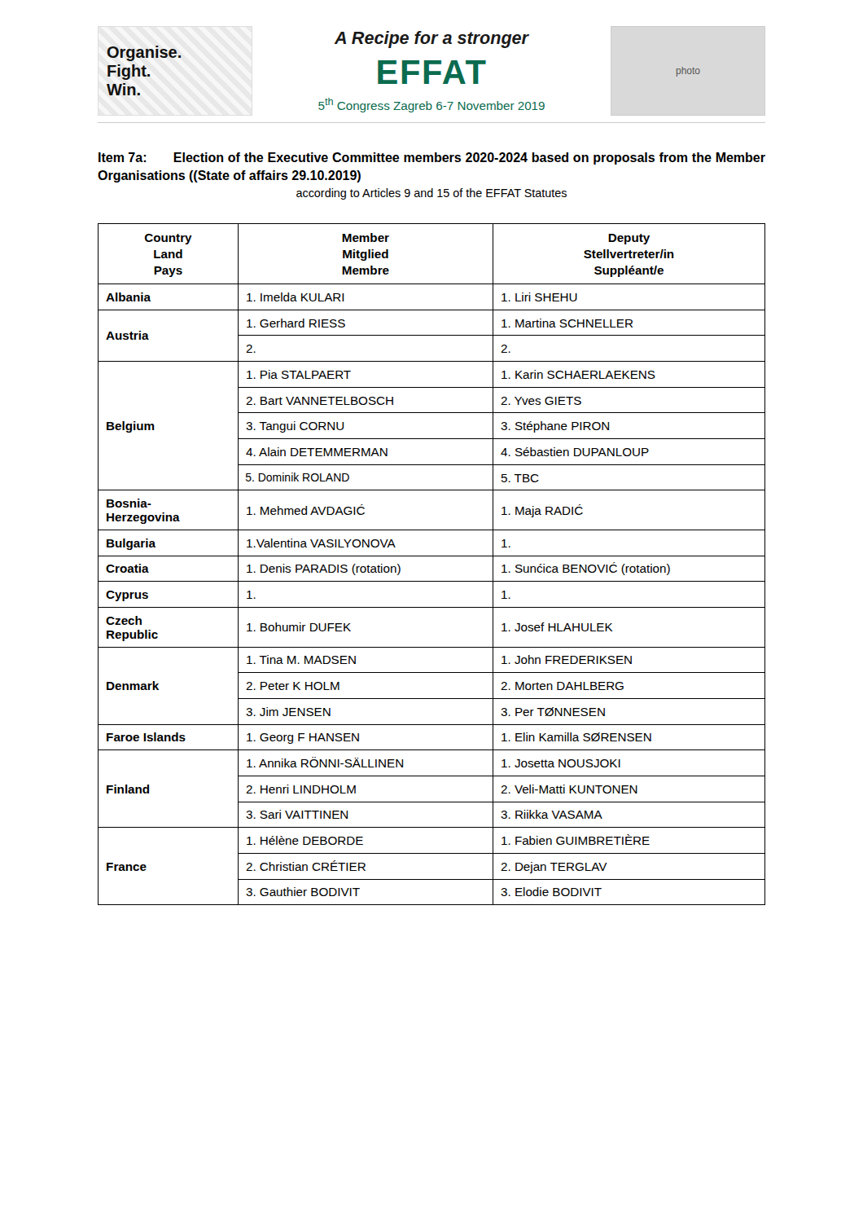Organise. Fight. Win.
A Recipe for a stronger EFFAT 5th Congress Zagreb 6-7 November 2019
photo
Item 7a: Election of the Executive Committee members 2020-2024 based on proposals from the Member Organisations ((State of affairs 29.10.2019)
according to Articles 9 and 15 of the EFFAT Statutes
| Country Land Pays | Member Mitglied Membre | Deputy Stellvertreter/in Suppléant/e |
| --- | --- | --- |
| Albania | 1. Imelda KULARI | 1. Liri SHEHU |
| Austria | 1. Gerhard RIESS | 1. Martina SCHNELLER |
| 2. | 2. |
| Belgium | 1. Pia STALPAERT | 1. Karin SCHAERLAEKENS |
| 2. Bart VANNETELBOSCH | 2. Yves GIETS |
| 3. Tangui CORNU | 3. Stéphane PIRON |
| 4. Alain DETEMMERMAN | 4. Sébastien DUPANLOUP |
| 5. Dominik ROLAND | 5. TBC |
| Bosnia- Herzegovina | 1. Mehmed AVDAGIĆ | 1. Maja RADIĆ |
| Bulgaria | 1.Valentina VASILYONOVA | 1. |
| Croatia | 1. Denis PARADIS (rotation) | 1. Sunćica BENOVIĆ (rotation) |
| Cyprus | 1. | 1. |
| Czech Republic | 1. Bohumir DUFEK | 1. Josef HLAHULEK |
| Denmark | 1. Tina M. MADSEN | 1. John FREDERIKSEN |
| 2. Peter K HOLM | 2. Morten DAHLBERG |
| 3. Jim JENSEN | 3. Per TØNNESEN |
| Faroe Islands | 1. Georg F HANSEN | 1. Elin Kamilla SØRENSEN |
| Finland | 1. Annika RÖNNI-SÄLLINEN | 1. Josetta NOUSJOKI |
| 2. Henri LINDHOLM | 2. Veli-Matti KUNTONEN |
| 3. Sari VAITTINEN | 3. Riikka VASAMA |
| France | 1. Hélène DEBORDE | 1. Fabien GUIMBRETIÈRE |
| 2. Christian CRÉTIER | 2. Dejan TERGLAV |
| 3. Gauthier BODIVIT | 3. Elodie BODIVIT |